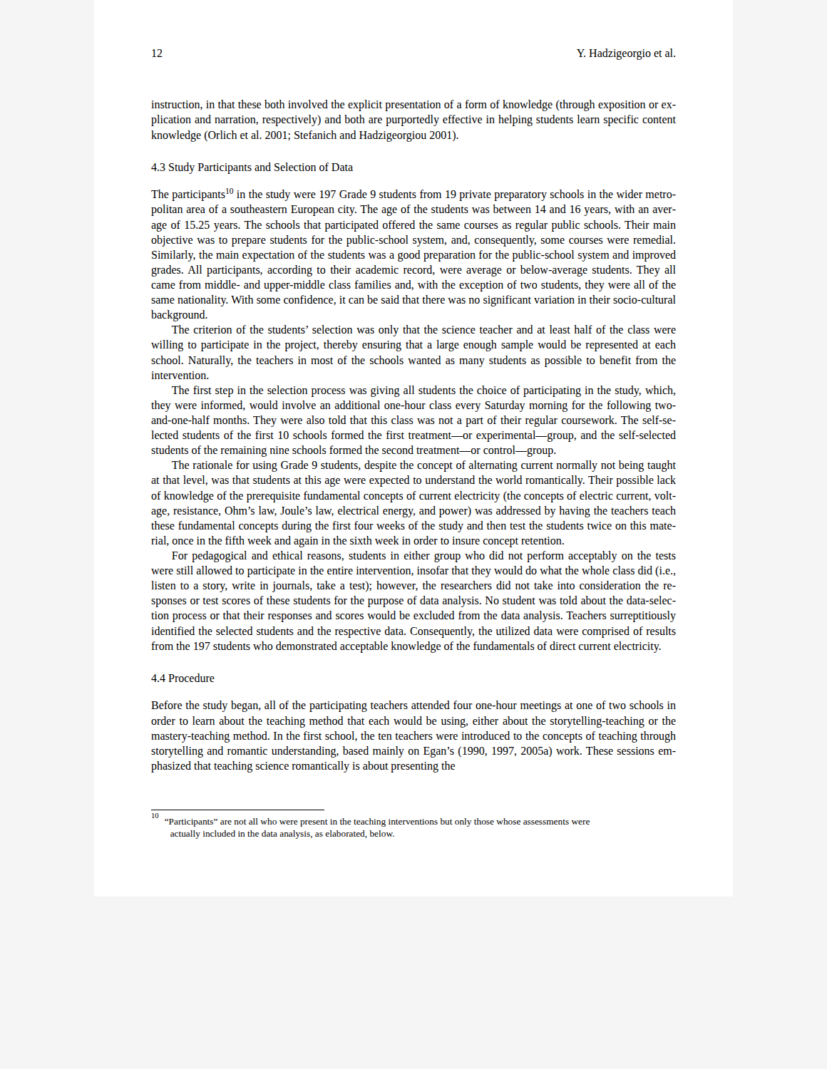12 Y. Hadzigeorgio et al.
instruction, in that these both involved the explicit presentation of a form of knowledge (through exposition or explication and narration, respectively) and both are purportedly effective in helping students learn specific content knowledge (Orlich et al. 2001; Stefanich and Hadzigeorgiou 2001).
4.3 Study Participants and Selection of Data
The participants10 in the study were 197 Grade 9 students from 19 private preparatory schools in the wider metropolitan area of a southeastern European city. The age of the students was between 14 and 16 years, with an average of 15.25 years. The schools that participated offered the same courses as regular public schools. Their main objective was to prepare students for the public-school system, and, consequently, some courses were remedial. Similarly, the main expectation of the students was a good preparation for the public-school system and improved grades. All participants, according to their academic record, were average or below-average students. They all came from middle- and upper-middle class families and, with the exception of two students, they were all of the same nationality. With some confidence, it can be said that there was no significant variation in their socio-cultural background.
The criterion of the students’ selection was only that the science teacher and at least half of the class were willing to participate in the project, thereby ensuring that a large enough sample would be represented at each school. Naturally, the teachers in most of the schools wanted as many students as possible to benefit from the intervention.
The first step in the selection process was giving all students the choice of participating in the study, which, they were informed, would involve an additional one-hour class every Saturday morning for the following two-and-one-half months. They were also told that this class was not a part of their regular coursework. The self-selected students of the first 10 schools formed the first treatment—or experimental—group, and the self-selected students of the remaining nine schools formed the second treatment—or control—group.
The rationale for using Grade 9 students, despite the concept of alternating current normally not being taught at that level, was that students at this age were expected to understand the world romantically. Their possible lack of knowledge of the prerequisite fundamental concepts of current electricity (the concepts of electric current, voltage, resistance, Ohm’s law, Joule’s law, electrical energy, and power) was addressed by having the teachers teach these fundamental concepts during the first four weeks of the study and then test the students twice on this material, once in the fifth week and again in the sixth week in order to insure concept retention.
For pedagogical and ethical reasons, students in either group who did not perform acceptably on the tests were still allowed to participate in the entire intervention, insofar that they would do what the whole class did (i.e., listen to a story, write in journals, take a test); however, the researchers did not take into consideration the responses or test scores of these students for the purpose of data analysis. No student was told about the data-selection process or that their responses and scores would be excluded from the data analysis. Teachers surreptitiously identified the selected students and the respective data. Consequently, the utilized data were comprised of results from the 197 students who demonstrated acceptable knowledge of the fundamentals of direct current electricity.
4.4 Procedure
Before the study began, all of the participating teachers attended four one-hour meetings at one of two schools in order to learn about the teaching method that each would be using, either about the storytelling-teaching or the mastery-teaching method. In the first school, the ten teachers were introduced to the concepts of teaching through storytelling and romantic understanding, based mainly on Egan’s (1990, 1997, 2005a) work. These sessions emphasized that teaching science romantically is about presenting the
10 “Participants” are not all who were present in the teaching interventions but only those whose assessments were actually included in the data analysis, as elaborated, below.